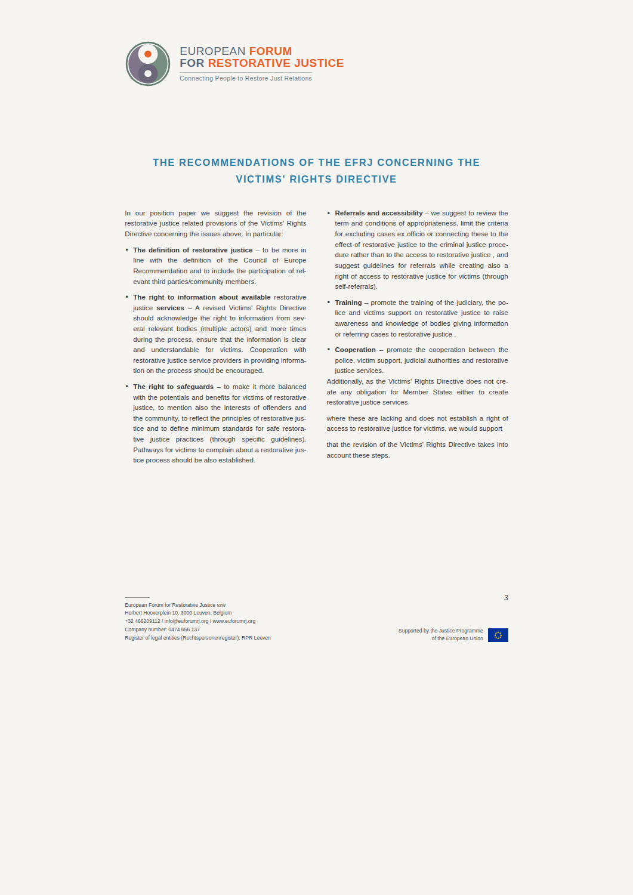EUROPEAN FORUM
FOR RESTORATIVE JUSTICE
Connecting People to Restore Just Relations
The Recommendations of the EFRJ Concerning the Victims' Rights Directive
In our position paper we suggest the revision of the restorative justice related provisions of the Victims' Rights Directive concerning the issues above. In particular:
The definition of restorative justice – to be more in line with the definition of the Council of Europe Recommendation and to include the participation of relevant third parties/community members.
The right to information about available restorative justice services – A revised Victims' Rights Directive should acknowledge the right to information from several relevant bodies (multiple actors) and more times during the process, ensure that the information is clear and understandable for victims. Cooperation with restorative justice service providers in providing information on the process should be encouraged.
The right to safeguards – to make it more balanced with the potentials and benefits for victims of restorative justice, to mention also the interests of offenders and the community, to reflect the principles of restorative justice and to define minimum standards for safe restorative justice practices (through specific guidelines). Pathways for victims to complain about a restorative justice process should be also established.
Referrals and accessibility – we suggest to review the term and conditions of appropriateness, limit the criteria for excluding cases ex officio or connecting these to the effect of restorative justice to the criminal justice procedure rather than to the access to restorative justice , and suggest guidelines for referrals while creating also a right of access to restorative justice for victims (through self-referrals).
Training – promote the training of the judiciary, the police and victims support on restorative justice to raise awareness and knowledge of bodies giving information or referring cases to restorative justice .
Cooperation – promote the cooperation between the police, victim support, judicial authorities and restorative justice services.
Additionally, as the Victims' Rights Directive does not create any obligation for Member States either to create restorative justice services
where these are lacking and does not establish a right of access to restorative justice for victims, we would support
that the revision of the Victims' Rights Directive takes into account these steps.
3
European Forum for Restorative Justice vzw
Herbert Hooverplein 10, 3000 Leuven, Belgium
+32 466209112 / info@euforumrj.org / www.euforumrj.org
Company number: 0474 656 137
Register of legal entities (Rechtspersonenregister): RPR Leuven
Supported by the Justice Programme
of the European Union